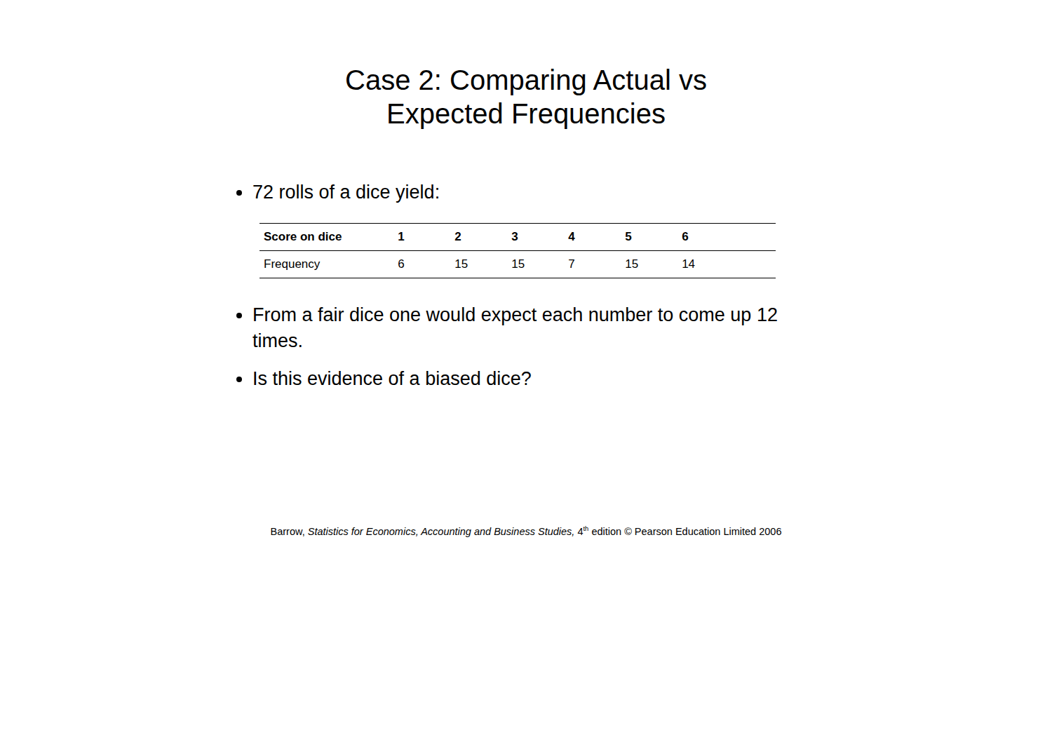Case 2: Comparing Actual vs
Expected Frequencies
72 rolls of a dice yield:
| Score on dice | 1 | 2 | 3 | 4 | 5 | 6 | |
| --- | --- | --- | --- | --- | --- | --- | --- |
| Frequency | 6 | 15 | 15 | 7 | 15 | 14 | |
From a fair dice one would expect each number to come up 12 times.
Is this evidence of a biased dice?
Barrow, Statistics for Economics, Accounting and Business Studies, 4th edition © Pearson Education Limited 2006